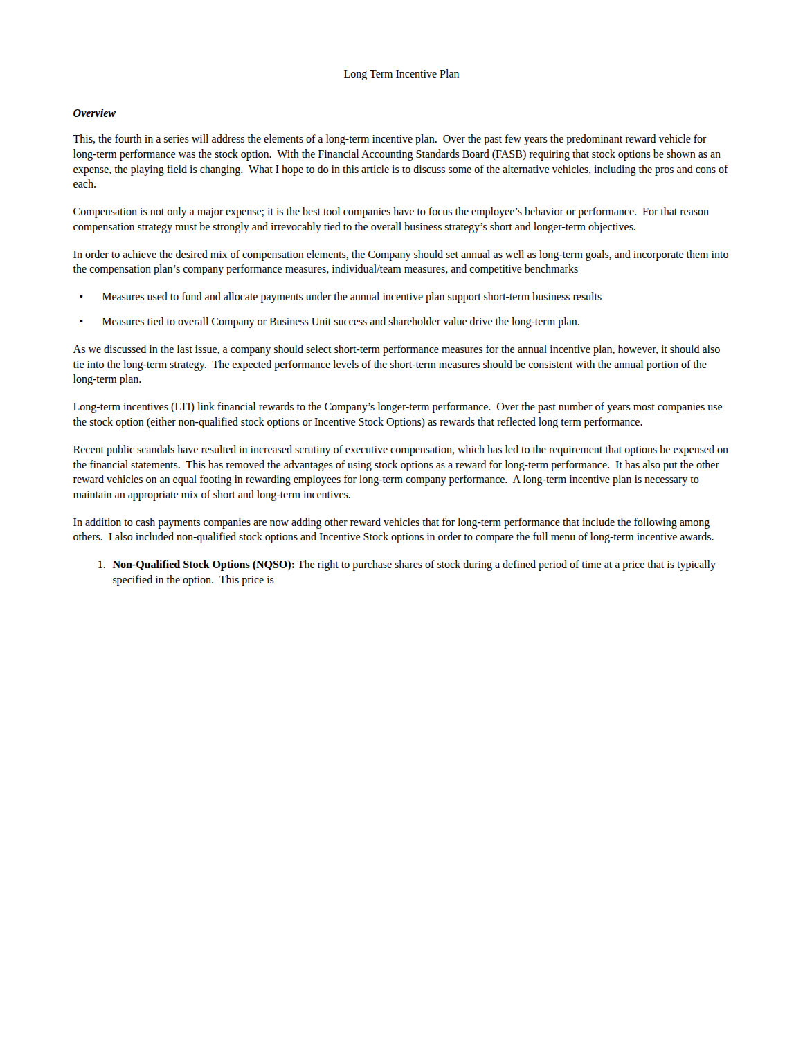Long Term Incentive Plan
Overview
This, the fourth in a series will address the elements of a long-term incentive plan. Over the past few years the predominant reward vehicle for long-term performance was the stock option. With the Financial Accounting Standards Board (FASB) requiring that stock options be shown as an expense, the playing field is changing. What I hope to do in this article is to discuss some of the alternative vehicles, including the pros and cons of each.
Compensation is not only a major expense; it is the best tool companies have to focus the employee’s behavior or performance. For that reason compensation strategy must be strongly and irrevocably tied to the overall business strategy’s short and longer-term objectives.
In order to achieve the desired mix of compensation elements, the Company should set annual as well as long-term goals, and incorporate them into the compensation plan’s company performance measures, individual/team measures, and competitive benchmarks
Measures used to fund and allocate payments under the annual incentive plan support short-term business results
Measures tied to overall Company or Business Unit success and shareholder value drive the long-term plan.
As we discussed in the last issue, a company should select short-term performance measures for the annual incentive plan, however, it should also tie into the long-term strategy. The expected performance levels of the short-term measures should be consistent with the annual portion of the long-term plan.
Long-term incentives (LTI) link financial rewards to the Company’s longer-term performance. Over the past number of years most companies use the stock option (either non-qualified stock options or Incentive Stock Options) as rewards that reflected long term performance.
Recent public scandals have resulted in increased scrutiny of executive compensation, which has led to the requirement that options be expensed on the financial statements. This has removed the advantages of using stock options as a reward for long-term performance. It has also put the other reward vehicles on an equal footing in rewarding employees for long-term company performance. A long-term incentive plan is necessary to maintain an appropriate mix of short and long-term incentives.
In addition to cash payments companies are now adding other reward vehicles that for long-term performance that include the following among others. I also included non-qualified stock options and Incentive Stock options in order to compare the full menu of long-term incentive awards.
Non-Qualified Stock Options (NQSO): The right to purchase shares of stock during a defined period of time at a price that is typically specified in the option. This price is